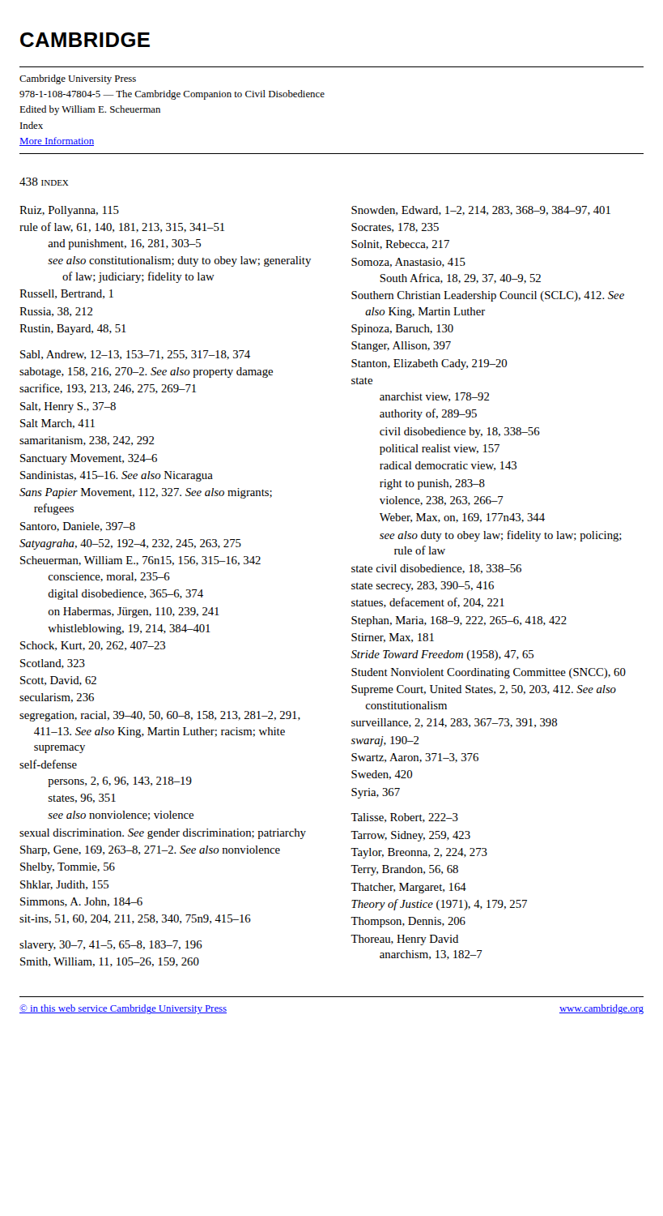CAMBRIDGE
Cambridge University Press
978-1-108-47804-5 — The Cambridge Companion to Civil Disobedience
Edited by William E. Scheuerman
Index
More Information
438 index
Ruiz, Pollyanna, 115
rule of law, 61, 140, 181, 213, 315, 341–51
and punishment, 16, 281, 303–5
see also constitutionalism; duty to obey law; generality of law; judiciary; fidelity to law
Russell, Bertrand, 1
Russia, 38, 212
Rustin, Bayard, 48, 51
Sabl, Andrew, 12–13, 153–71, 255, 317–18, 374
sabotage, 158, 216, 270–2. See also property damage
sacrifice, 193, 213, 246, 275, 269–71
Salt, Henry S., 37–8
Salt March, 411
samaritanism, 238, 242, 292
Sanctuary Movement, 324–6
Sandinistas, 415–16. See also Nicaragua
Sans Papier Movement, 112, 327. See also migrants; refugees
Santoro, Daniele, 397–8
Satyagraha, 40–52, 192–4, 232, 245, 263, 275
Scheuerman, William E., 76n15, 156, 315–16, 342
conscience, moral, 235–6
digital disobedience, 365–6, 374
on Habermas, Jürgen, 110, 239, 241
whistleblowing, 19, 214, 384–401
Schock, Kurt, 20, 262, 407–23
Scotland, 323
Scott, David, 62
secularism, 236
segregation, racial, 39–40, 50, 60–8, 158, 213, 281–2, 291, 411–13. See also King, Martin Luther; racism; white supremacy
self-defense
persons, 2, 6, 96, 143, 218–19
states, 96, 351
see also nonviolence; violence
sexual discrimination. See gender discrimination; patriarchy
Sharp, Gene, 169, 263–8, 271–2. See also nonviolence
Shelby, Tommie, 56
Shklar, Judith, 155
Simmons, A. John, 184–6
sit-ins, 51, 60, 204, 211, 258, 340, 75n9, 415–16
slavery, 30–7, 41–5, 65–8, 183–7, 196
Smith, William, 11, 105–26, 159, 260
Snowden, Edward, 1–2, 214, 283, 368–9, 384–97, 401
Socrates, 178, 235
Solnit, Rebecca, 217
Somoza, Anastasio, 415
South Africa, 18, 29, 37, 40–9, 52
Southern Christian Leadership Council (SCLC), 412. See also King, Martin Luther
Spinoza, Baruch, 130
Stanger, Allison, 397
Stanton, Elizabeth Cady, 219–20
state
anarchist view, 178–92
authority of, 289–95
civil disobedience by, 18, 338–56
political realist view, 157
radical democratic view, 143
right to punish, 283–8
violence, 238, 263, 266–7
Weber, Max, on, 169, 177n43, 344
see also duty to obey law; fidelity to law; policing; rule of law
state civil disobedience, 18, 338–56
state secrecy, 283, 390–5, 416
statues, defacement of, 204, 221
Stephan, Maria, 168–9, 222, 265–6, 418, 422
Stirner, Max, 181
Stride Toward Freedom (1958), 47, 65
Student Nonviolent Coordinating Committee (SNCC), 60
Supreme Court, United States, 2, 50, 203, 412. See also constitutionalism
surveillance, 2, 214, 283, 367–73, 391, 398
swaraj, 190–2
Swartz, Aaron, 371–3, 376
Sweden, 420
Syria, 367
Talisse, Robert, 222–3
Tarrow, Sidney, 259, 423
Taylor, Breonna, 2, 224, 273
Terry, Brandon, 56, 68
Thatcher, Margaret, 164
Theory of Justice (1971), 4, 179, 257
Thompson, Dennis, 206
Thoreau, Henry David
anarchism, 13, 182–7
© in this web service Cambridge University Press www.cambridge.org